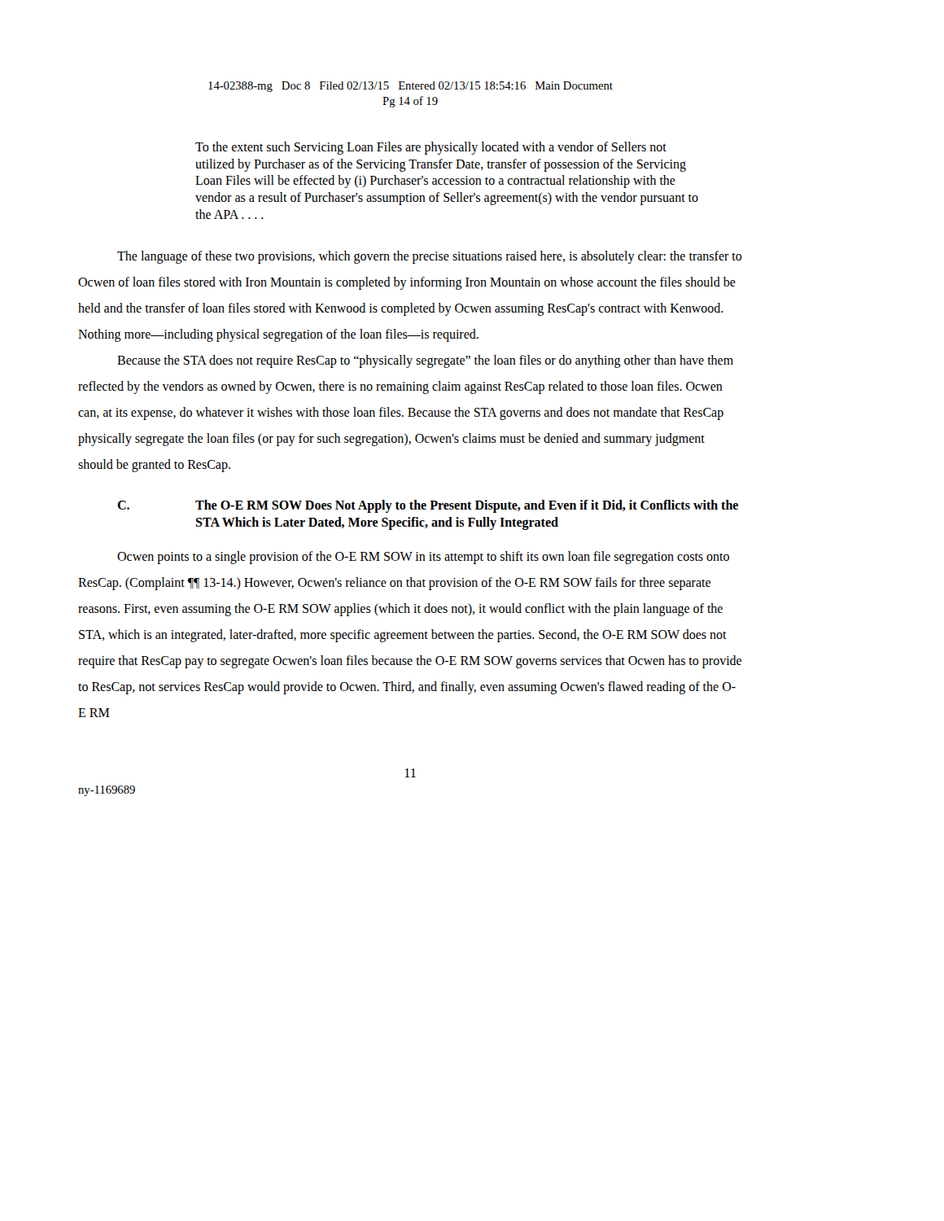14-02388-mg Doc 8 Filed 02/13/15 Entered 02/13/15 18:54:16 Main Document
Pg 14 of 19
To the extent such Servicing Loan Files are physically located with a vendor of Sellers not utilized by Purchaser as of the Servicing Transfer Date, transfer of possession of the Servicing Loan Files will be effected by (i) Purchaser's accession to a contractual relationship with the vendor as a result of Purchaser's assumption of Seller's agreement(s) with the vendor pursuant to the APA . . . .
The language of these two provisions, which govern the precise situations raised here, is absolutely clear: the transfer to Ocwen of loan files stored with Iron Mountain is completed by informing Iron Mountain on whose account the files should be held and the transfer of loan files stored with Kenwood is completed by Ocwen assuming ResCap's contract with Kenwood. Nothing more—including physical segregation of the loan files—is required.
Because the STA does not require ResCap to “physically segregate” the loan files or do anything other than have them reflected by the vendors as owned by Ocwen, there is no remaining claim against ResCap related to those loan files. Ocwen can, at its expense, do whatever it wishes with those loan files. Because the STA governs and does not mandate that ResCap physically segregate the loan files (or pay for such segregation), Ocwen's claims must be denied and summary judgment should be granted to ResCap.
C.
The O-E RM SOW Does Not Apply to the Present Dispute, and Even if it Did, it Conflicts with the STA Which is Later Dated, More Specific, and is Fully Integrated
Ocwen points to a single provision of the O-E RM SOW in its attempt to shift its own loan file segregation costs onto ResCap. (Complaint ¶¶ 13-14.) However, Ocwen's reliance on that provision of the O-E RM SOW fails for three separate reasons. First, even assuming the O-E RM SOW applies (which it does not), it would conflict with the plain language of the STA, which is an integrated, later-drafted, more specific agreement between the parties. Second, the O-E RM SOW does not require that ResCap pay to segregate Ocwen's loan files because the O-E RM SOW governs services that Ocwen has to provide to ResCap, not services ResCap would provide to Ocwen. Third, and finally, even assuming Ocwen's flawed reading of the O-E RM
11
ny-1169689